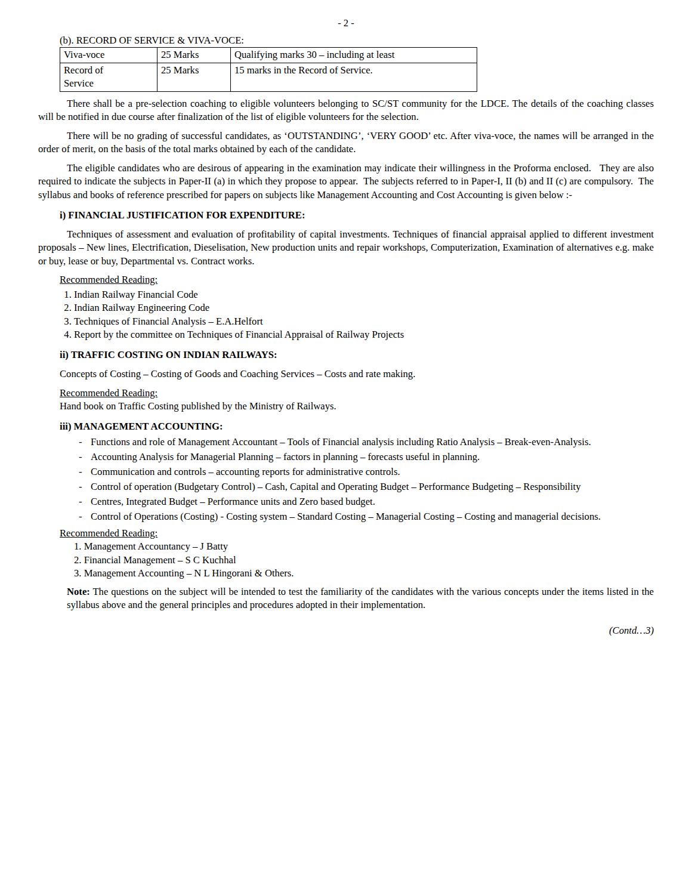- 2 -
(b). RECORD OF SERVICE & VIVA-VOCE:
| Viva-voce | 25 Marks | Qualifying marks 30 – including at least |
| Record of Service | 25 Marks | 15 marks in the Record of Service. |
There shall be a pre-selection coaching to eligible volunteers belonging to SC/ST community for the LDCE. The details of the coaching classes will be notified in due course after finalization of the list of eligible volunteers for the selection.
There will be no grading of successful candidates, as ‘OUTSTANDING’, ‘VERY GOOD’ etc. After viva-voce, the names will be arranged in the order of merit, on the basis of the total marks obtained by each of the candidate.
The eligible candidates who are desirous of appearing in the examination may indicate their willingness in the Proforma enclosed. They are also required to indicate the subjects in Paper-II (a) in which they propose to appear. The subjects referred to in Paper-I, II (b) and II (c) are compulsory. The syllabus and books of reference prescribed for papers on subjects like Management Accounting and Cost Accounting is given below :-
i) FINANCIAL JUSTIFICATION FOR EXPENDITURE:
Techniques of assessment and evaluation of profitability of capital investments. Techniques of financial appraisal applied to different investment proposals – New lines, Electrification, Dieselisation, New production units and repair workshops, Computerization, Examination of alternatives e.g. make or buy, lease or buy, Departmental vs. Contract works.
Recommended Reading:
Indian Railway Financial Code
Indian Railway Engineering Code
Techniques of Financial Analysis – E.A.Helfort
Report by the committee on Techniques of Financial Appraisal of Railway Projects
ii) TRAFFIC COSTING ON INDIAN RAILWAYS:
Concepts of Costing – Costing of Goods and Coaching Services – Costs and rate making.
Recommended Reading:
Hand book on Traffic Costing published by the Ministry of Railways.
iii) MANAGEMENT ACCOUNTING:
Functions and role of Management Accountant – Tools of Financial analysis including Ratio Analysis – Break-even-Analysis.
Accounting Analysis for Managerial Planning – factors in planning – forecasts useful in planning.
Communication and controls – accounting reports for administrative controls.
Control of operation (Budgetary Control) – Cash, Capital and Operating Budget – Performance Budgeting – Responsibility
Centres, Integrated Budget – Performance units and Zero based budget.
Control of Operations (Costing) - Costing system – Standard Costing – Managerial Costing – Costing and managerial decisions.
Recommended Reading:
1. Management Accountancy – J Batty
2. Financial Management – S C Kuchhal
3. Management Accounting – N L Hingorani & Others.
Note: The questions on the subject will be intended to test the familiarity of the candidates with the various concepts under the items listed in the syllabus above and the general principles and procedures adopted in their implementation.
(Contd…3)